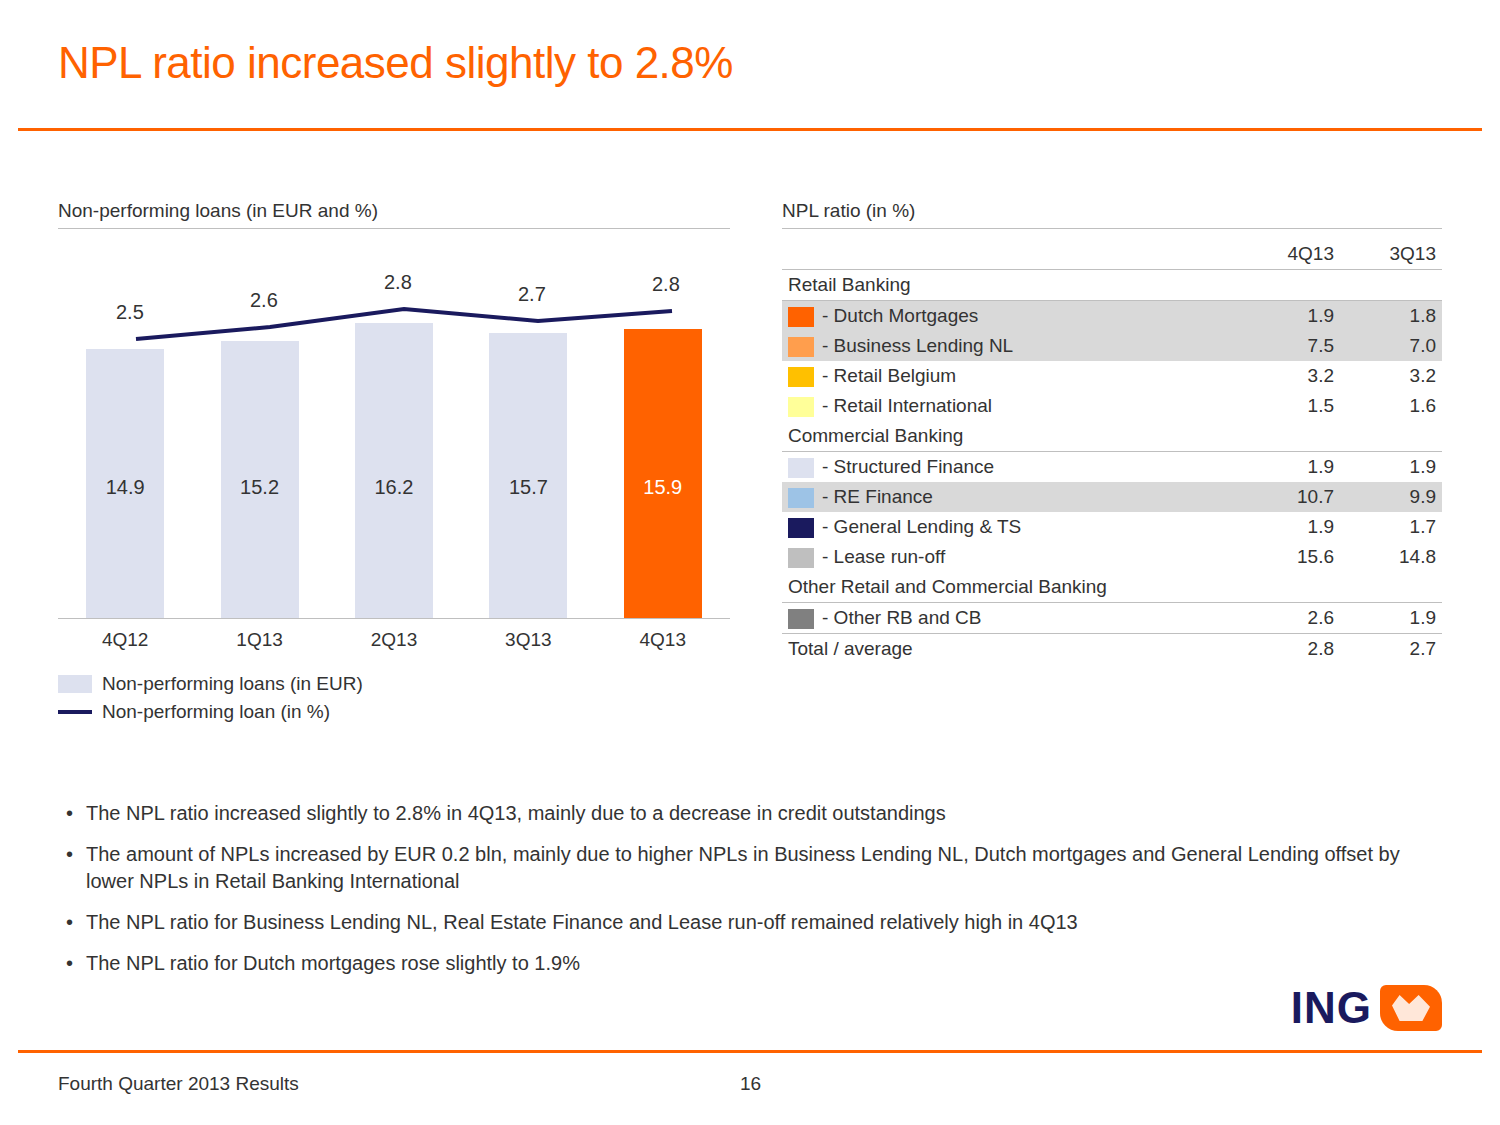NPL ratio increased slightly to 2.8%
Non-performing loans (in EUR and %)
2.5
2.6
2.8
2.7
2.8
14.9
15.2
16.2
15.7
15.9
4Q12 1Q13 2Q13 3Q13 4Q13
Non-performing loans (in EUR)
Non-performing loan (in %)
NPL ratio (in %)
| | 4Q13 | 3Q13 |
| --- | --- | --- |
| Retail Banking | | |
| - Dutch Mortgages | 1.9 | 1.8 |
| - Business Lending NL | 7.5 | 7.0 |
| - Retail Belgium | 3.2 | 3.2 |
| - Retail International | 1.5 | 1.6 |
| Commercial Banking | | |
| - Structured Finance | 1.9 | 1.9 |
| - RE Finance | 10.7 | 9.9 |
| - General Lending & TS | 1.9 | 1.7 |
| - Lease run-off | 15.6 | 14.8 |
| Other Retail and Commercial Banking | | |
| - Other RB and CB | 2.6 | 1.9 |
| Total / average | 2.8 | 2.7 |
The NPL ratio increased slightly to 2.8% in 4Q13, mainly due to a decrease in credit outstandings
The amount of NPLs increased by EUR 0.2 bln, mainly due to higher NPLs in Business Lending NL, Dutch mortgages and General Lending offset by lower NPLs in Retail Banking International
The NPL ratio for Business Lending NL, Real Estate Finance and Lease run-off remained relatively high in 4Q13
The NPL ratio for Dutch mortgages rose slightly to 1.9%
ING
Fourth Quarter 2013 Results
16